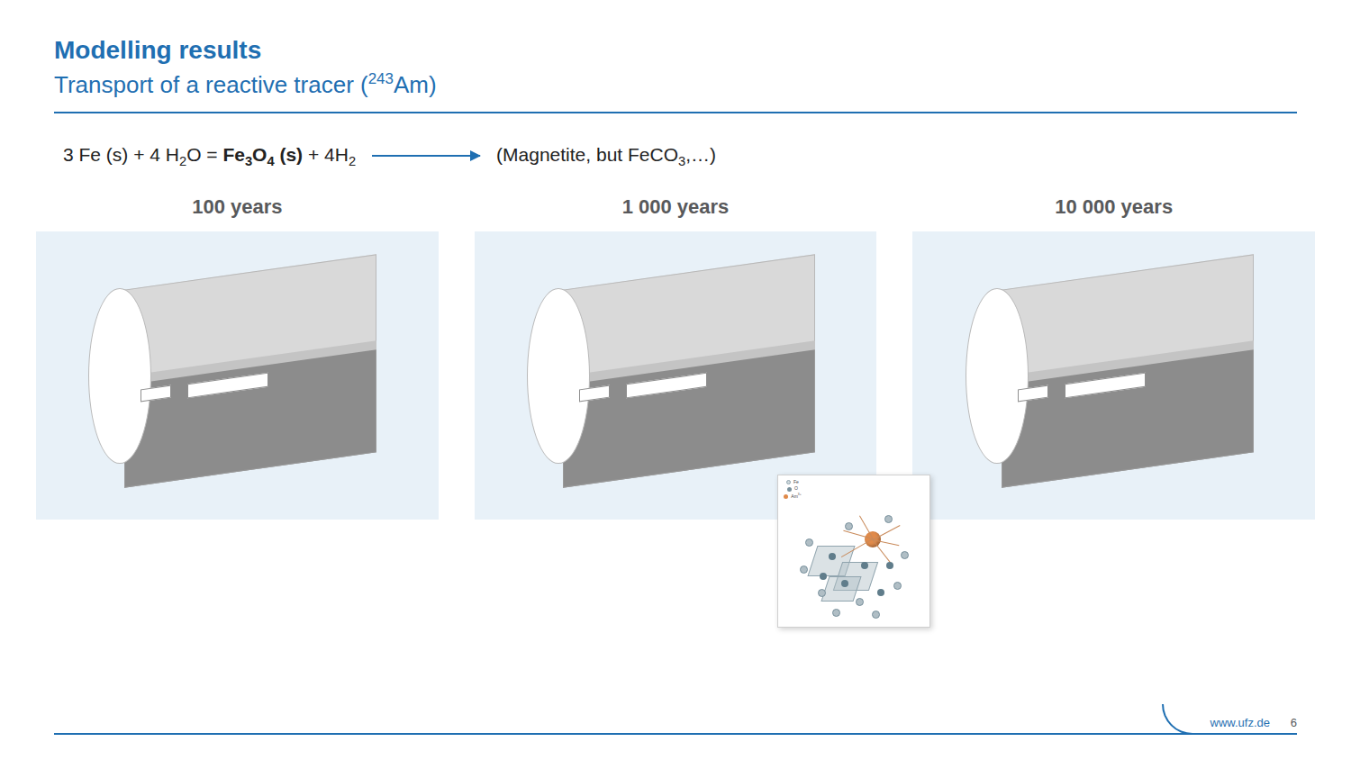Modelling results
Transport of a reactive tracer (243Am)
3 Fe (s) + 4 H2O = Fe3O4 (s) + 4H2 (Magnetite, but FeCO3,…)
100 years
1 000 years
Fe O Am3+
10 000 years
www.ufz.de
6